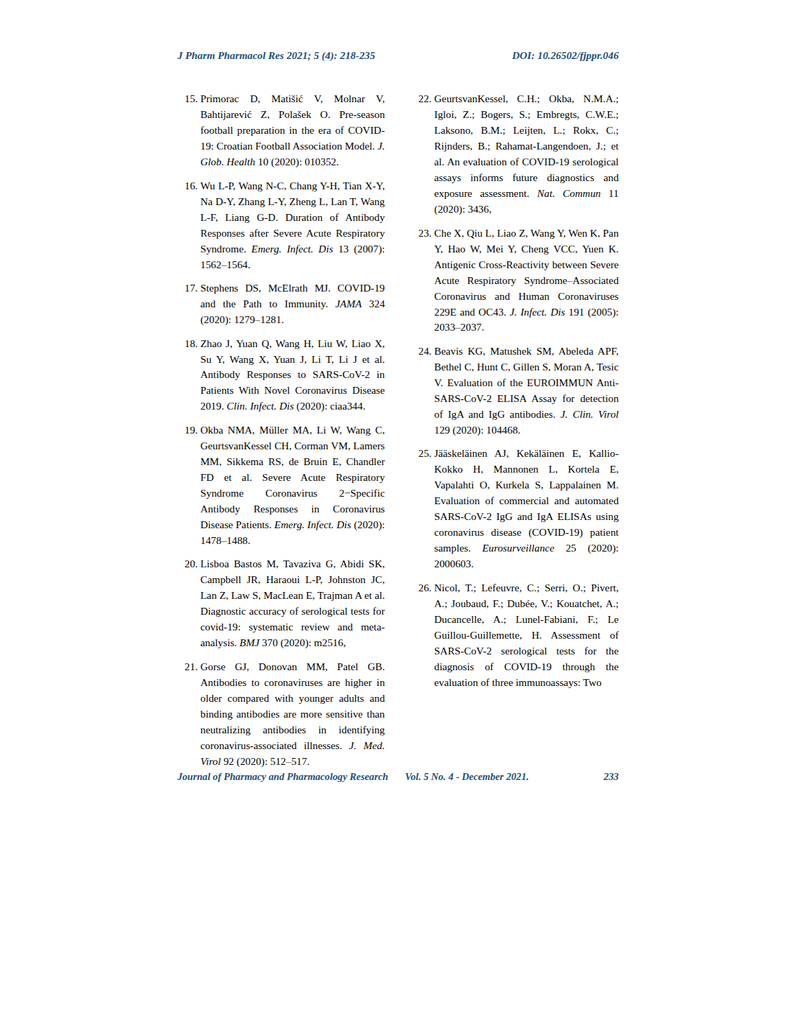J Pharm Pharmacol Res 2021; 5 (4): 218-235
DOI: 10.26502/fjppr.046
Primorac D, Matišić V, Molnar V, Bahtijarević Z, Polašek O. Pre-season football preparation in the era of COVID-19: Croatian Football Association Model. J. Glob. Health 10 (2020): 010352.
Wu L-P, Wang N-C, Chang Y-H, Tian X-Y, Na D-Y, Zhang L-Y, Zheng L, Lan T, Wang L-F, Liang G-D. Duration of Antibody Responses after Severe Acute Respiratory Syndrome. Emerg. Infect. Dis 13 (2007): 1562–1564.
Stephens DS, McElrath MJ. COVID-19 and the Path to Immunity. JAMA 324 (2020): 1279–1281.
Zhao J, Yuan Q, Wang H, Liu W, Liao X, Su Y, Wang X, Yuan J, Li T, Li J et al. Antibody Responses to SARS-CoV-2 in Patients With Novel Coronavirus Disease 2019. Clin. Infect. Dis (2020): ciaa344.
Okba NMA, Müller MA, Li W, Wang C, GeurtsvanKessel CH, Corman VM, Lamers MM, Sikkema RS, de Bruin E, Chandler FD et al. Severe Acute Respiratory Syndrome Coronavirus 2−Specific Antibody Responses in Coronavirus Disease Patients. Emerg. Infect. Dis (2020): 1478–1488.
Lisboa Bastos M, Tavaziva G, Abidi SK, Campbell JR, Haraoui L-P, Johnston JC, Lan Z, Law S, MacLean E, Trajman A et al. Diagnostic accuracy of serological tests for covid-19: systematic review and meta-analysis. BMJ 370 (2020): m2516,
Gorse GJ, Donovan MM, Patel GB. Antibodies to coronaviruses are higher in older compared with younger adults and binding antibodies are more sensitive than neutralizing antibodies in identifying coronavirus-associated illnesses. J. Med. Virol 92 (2020): 512–517.
GeurtsvanKessel, C.H.; Okba, N.M.A.; Igloi, Z.; Bogers, S.; Embregts, C.W.E.; Laksono, B.M.; Leijten, L.; Rokx, C.; Rijnders, B.; Rahamat-Langendoen, J.; et al. An evaluation of COVID-19 serological assays informs future diagnostics and exposure assessment. Nat. Commun 11 (2020): 3436,
Che X, Qiu L, Liao Z, Wang Y, Wen K, Pan Y, Hao W, Mei Y, Cheng VCC, Yuen K. Antigenic Cross-Reactivity between Severe Acute Respiratory Syndrome–Associated Coronavirus and Human Coronaviruses 229E and OC43. J. Infect. Dis 191 (2005): 2033–2037.
Beavis KG, Matushek SM, Abeleda APF, Bethel C, Hunt C, Gillen S, Moran A, Tesic V. Evaluation of the EUROIMMUN Anti-SARS-CoV-2 ELISA Assay for detection of IgA and IgG antibodies. J. Clin. Virol 129 (2020): 104468.
Jääskeläinen AJ, Kekäläinen E, Kallio-Kokko H, Mannonen L, Kortela E, Vapalahti O, Kurkela S, Lappalainen M. Evaluation of commercial and automated SARS-CoV-2 IgG and IgA ELISAs using coronavirus disease (COVID-19) patient samples. Eurosurveillance 25 (2020): 2000603.
Nicol, T.; Lefeuvre, C.; Serri, O.; Pivert, A.; Joubaud, F.; Dubée, V.; Kouatchet, A.; Ducancelle, A.; Lunel-Fabiani, F.; Le Guillou-Guillemette, H. Assessment of SARS-CoV-2 serological tests for the diagnosis of COVID-19 through the evaluation of three immunoassays: Two
Journal of Pharmacy and Pharmacology Research
Vol. 5 No. 4 - December 2021.
233